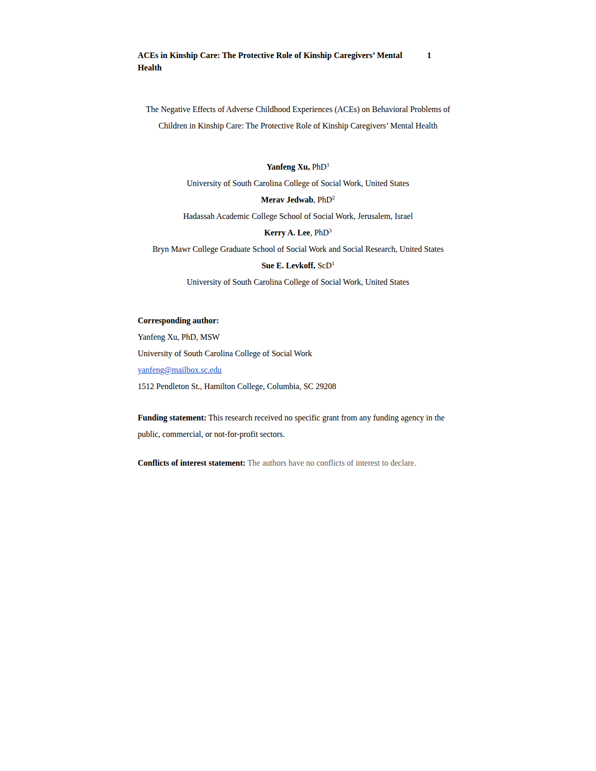ACEs in Kinship Care: The Protective Role of Kinship Caregivers’ Mental Health 1
The Negative Effects of Adverse Childhood Experiences (ACEs) on Behavioral Problems of Children in Kinship Care: The Protective Role of Kinship Caregivers’ Mental Health
Yanfeng Xu, PhD1
University of South Carolina College of Social Work, United States
Merav Jedwab, PhD2
Hadassah Academic College School of Social Work, Jerusalem, Israel
Kerry A. Lee, PhD3
Bryn Mawr College Graduate School of Social Work and Social Research, United States
Sue E. Levkoff, ScD1
University of South Carolina College of Social Work, United States
Corresponding author:
Yanfeng Xu, PhD, MSW
University of South Carolina College of Social Work
yanfeng@mailbox.sc.edu
1512 Pendleton St., Hamilton College, Columbia, SC 29208
Funding statement: This research received no specific grant from any funding agency in the public, commercial, or not-for-profit sectors.
Conflicts of interest statement: The authors have no conflicts of interest to declare.